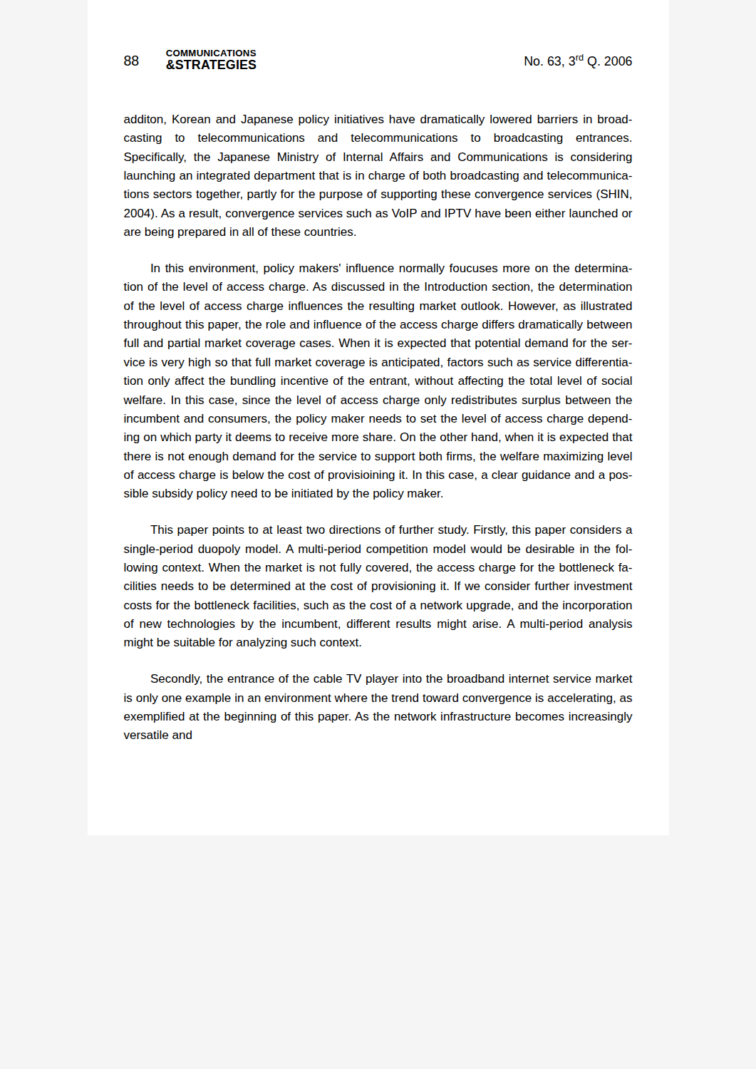88
COMMUNICATIONS &STRATEGIES
No. 63, 3rd Q. 2006
additon, Korean and Japanese policy initiatives have dramatically lowered barriers in broadcasting to telecommunications and telecommunications to broadcasting entrances. Specifically, the Japanese Ministry of Internal Affairs and Communications is considering launching an integrated department that is in charge of both broadcasting and telecommunications sectors together, partly for the purpose of supporting these convergence services (SHIN, 2004). As a result, convergence services such as VoIP and IPTV have been either launched or are being prepared in all of these countries.
In this environment, policy makers' influence normally foucuses more on the determination of the level of access charge. As discussed in the Introduction section, the determination of the level of access charge influences the resulting market outlook. However, as illustrated throughout this paper, the role and influence of the access charge differs dramatically between full and partial market coverage cases. When it is expected that potential demand for the service is very high so that full market coverage is anticipated, factors such as service differentiation only affect the bundling incentive of the entrant, without affecting the total level of social welfare. In this case, since the level of access charge only redistributes surplus between the incumbent and consumers, the policy maker needs to set the level of access charge depending on which party it deems to receive more share. On the other hand, when it is expected that there is not enough demand for the service to support both firms, the welfare maximizing level of access charge is below the cost of provisioining it. In this case, a clear guidance and a possible subsidy policy need to be initiated by the policy maker.
This paper points to at least two directions of further study. Firstly, this paper considers a single-period duopoly model. A multi-period competition model would be desirable in the following context. When the market is not fully covered, the access charge for the bottleneck facilities needs to be determined at the cost of provisioning it. If we consider further investment costs for the bottleneck facilities, such as the cost of a network upgrade, and the incorporation of new technologies by the incumbent, different results might arise. A multi-period analysis might be suitable for analyzing such context.
Secondly, the entrance of the cable TV player into the broadband internet service market is only one example in an environment where the trend toward convergence is accelerating, as exemplified at the beginning of this paper. As the network infrastructure becomes increasingly versatile and